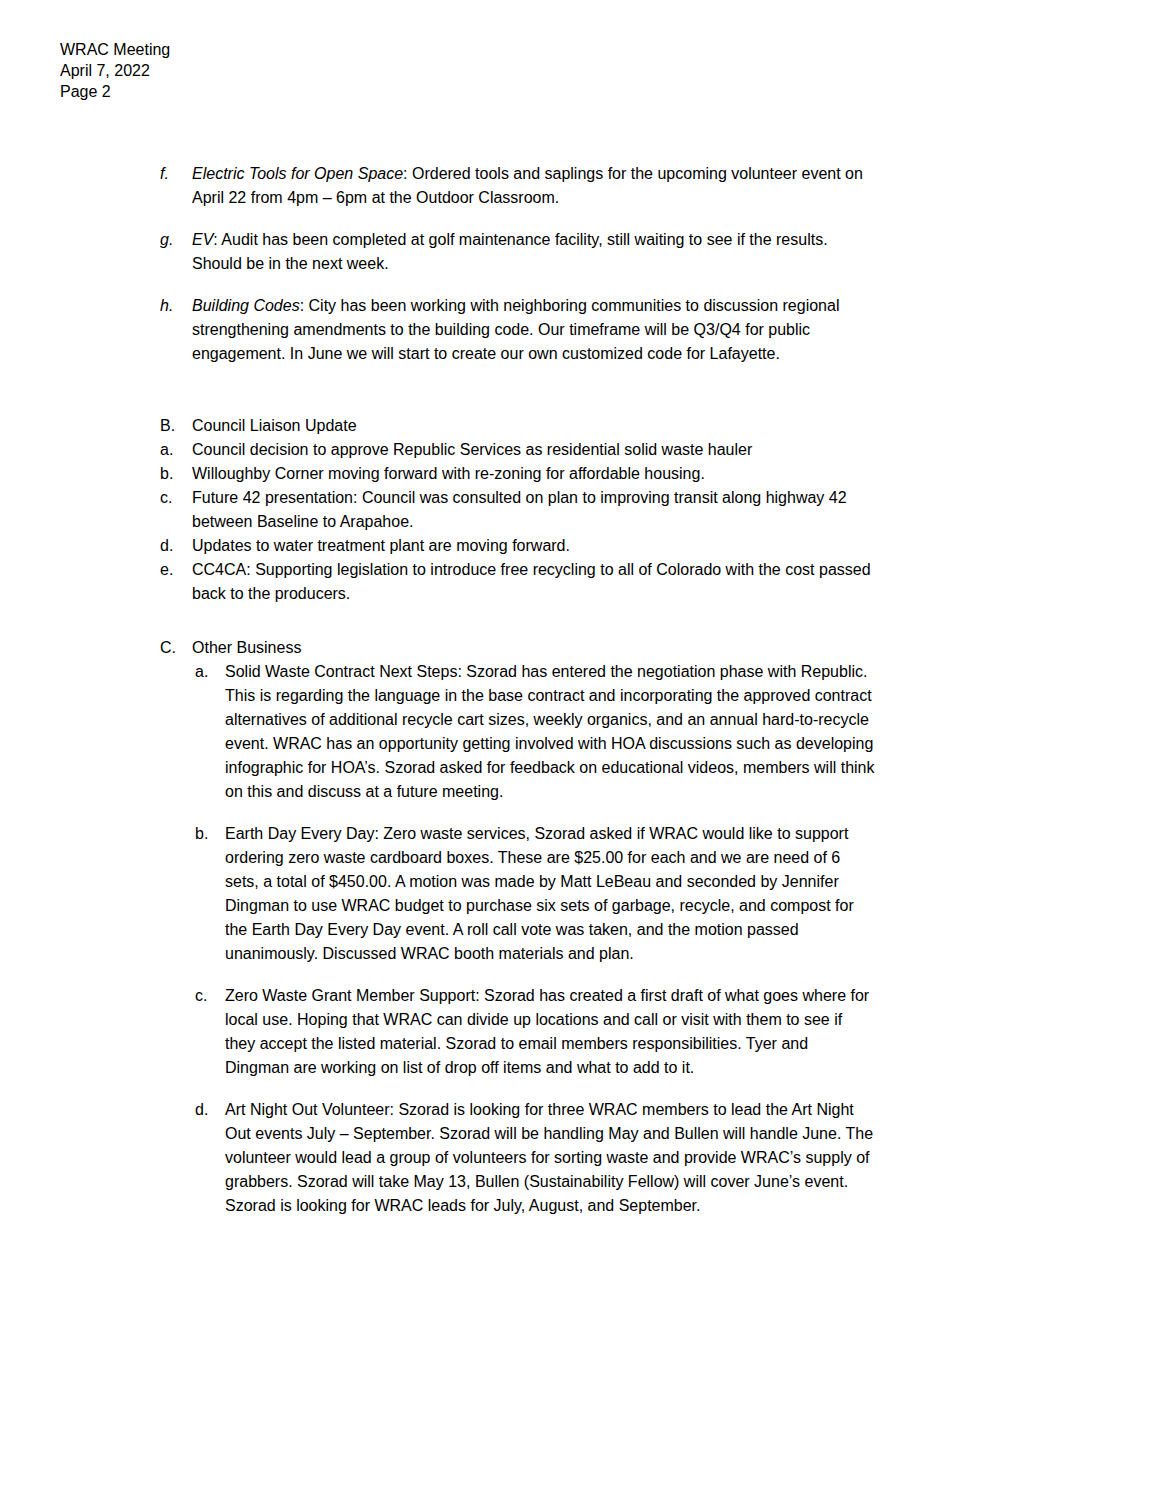WRAC Meeting
April 7, 2022
Page 2
f.
Electric Tools for Open Space: Ordered tools and saplings for the upcoming volunteer event on April 22 from 4pm – 6pm at the Outdoor Classroom.
g.
EV: Audit has been completed at golf maintenance facility, still waiting to see if the results. Should be in the next week.
h.
Building Codes: City has been working with neighboring communities to discussion regional strengthening amendments to the building code. Our timeframe will be Q3/Q4 for public engagement. In June we will start to create our own customized code for Lafayette.
B.
Council Liaison Update
a.
Council decision to approve Republic Services as residential solid waste hauler
b.
Willoughby Corner moving forward with re-zoning for affordable housing.
c.
Future 42 presentation: Council was consulted on plan to improving transit along highway 42 between Baseline to Arapahoe.
d.
Updates to water treatment plant are moving forward.
e.
CC4CA: Supporting legislation to introduce free recycling to all of Colorado with the cost passed back to the producers.
C.
Other Business
a.
Solid Waste Contract Next Steps: Szorad has entered the negotiation phase with Republic. This is regarding the language in the base contract and incorporating the approved contract alternatives of additional recycle cart sizes, weekly organics, and an annual hard-to-recycle event. WRAC has an opportunity getting involved with HOA discussions such as developing infographic for HOA’s. Szorad asked for feedback on educational videos, members will think on this and discuss at a future meeting.
b.
Earth Day Every Day: Zero waste services, Szorad asked if WRAC would like to support ordering zero waste cardboard boxes. These are $25.00 for each and we are need of 6 sets, a total of $450.00. A motion was made by Matt LeBeau and seconded by Jennifer Dingman to use WRAC budget to purchase six sets of garbage, recycle, and compost for the Earth Day Every Day event. A roll call vote was taken, and the motion passed unanimously. Discussed WRAC booth materials and plan.
c.
Zero Waste Grant Member Support: Szorad has created a first draft of what goes where for local use. Hoping that WRAC can divide up locations and call or visit with them to see if they accept the listed material. Szorad to email members responsibilities. Tyer and Dingman are working on list of drop off items and what to add to it.
d.
Art Night Out Volunteer: Szorad is looking for three WRAC members to lead the Art Night Out events July – September. Szorad will be handling May and Bullen will handle June. The volunteer would lead a group of volunteers for sorting waste and provide WRAC’s supply of grabbers. Szorad will take May 13, Bullen (Sustainability Fellow) will cover June’s event. Szorad is looking for WRAC leads for July, August, and September.